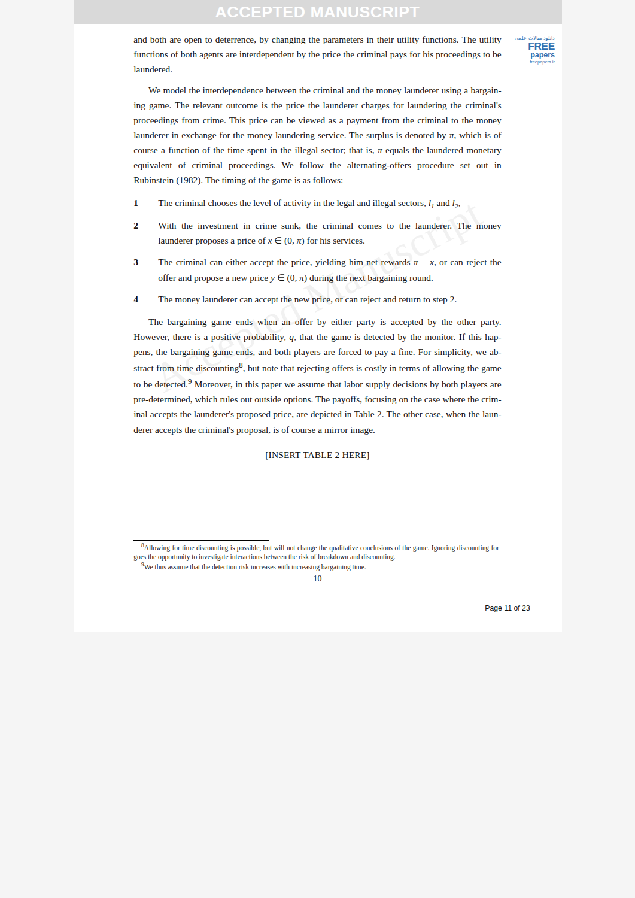ACCEPTED MANUSCRIPT
دانلود مقالات علمی
FREE
papers
freepapers.ir
Accepted Manuscript
and both are open to deterrence, by changing the parameters in their utility functions. The utility functions of both agents are interdependent by the price the criminal pays for his proceedings to be laundered.
We model the interdependence between the criminal and the money launderer using a bargaining game. The relevant outcome is the price the launderer charges for laundering the criminal's proceedings from crime. This price can be viewed as a payment from the criminal to the money launderer in exchange for the money laundering service. The surplus is denoted by π, which is of course a function of the time spent in the illegal sector; that is, π equals the laundered monetary equivalent of criminal proceedings. We follow the alternating-offers procedure set out in Rubinstein (1982). The timing of the game is as follows:
1 The criminal chooses the level of activity in the legal and illegal sectors, l1 and l2,
2 With the investment in crime sunk, the criminal comes to the launderer. The money launderer proposes a price of x ∈ (0, π) for his services.
3 The criminal can either accept the price, yielding him net rewards π − x, or can reject the offer and propose a new price y ∈ (0, π) during the next bargaining round.
4 The money launderer can accept the new price, or can reject and return to step 2.
The bargaining game ends when an offer by either party is accepted by the other party. However, there is a positive probability, q, that the game is detected by the monitor. If this happens, the bargaining game ends, and both players are forced to pay a fine. For simplicity, we abstract from time discounting8, but note that rejecting offers is costly in terms of allowing the game to be detected.9 Moreover, in this paper we assume that labor supply decisions by both players are pre-determined, which rules out outside options. The payoffs, focusing on the case where the criminal accepts the launderer's proposed price, are depicted in Table 2. The other case, when the launderer accepts the criminal's proposal, is of course a mirror image.
[INSERT TABLE 2 HERE]
8Allowing for time discounting is possible, but will not change the qualitative conclusions of the game. Ignoring discounting forgoes the opportunity to investigate interactions between the risk of breakdown and discounting.
9We thus assume that the detection risk increases with increasing bargaining time.
10
Page 11 of 23